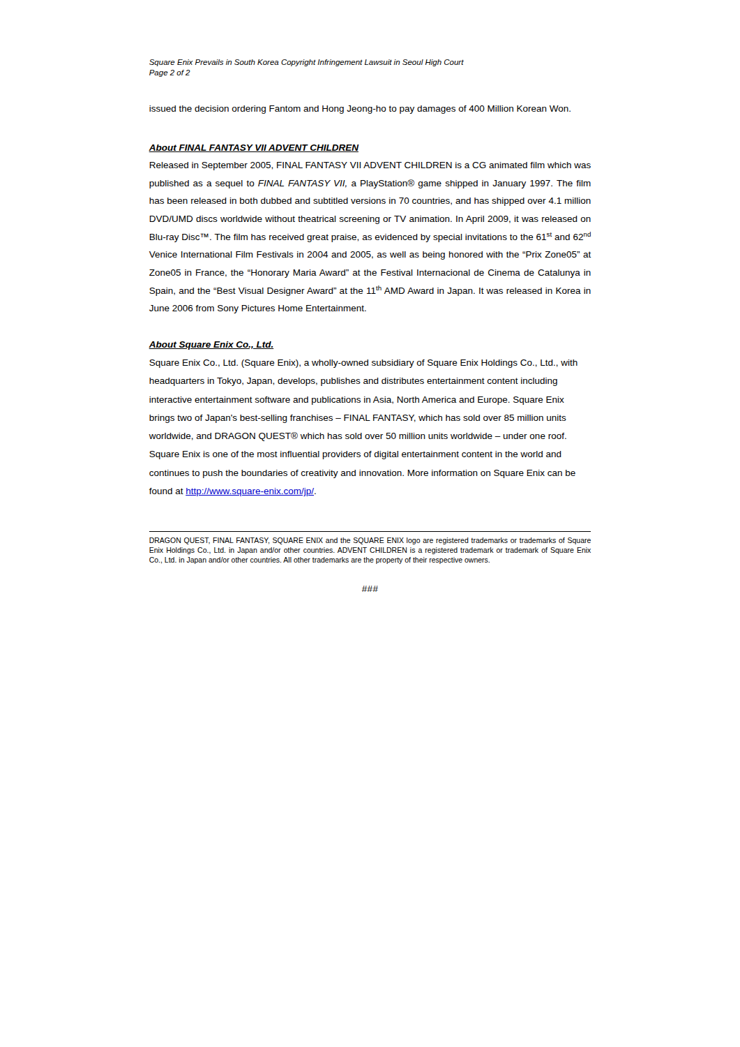Square Enix Prevails in South Korea Copyright Infringement Lawsuit in Seoul High Court
Page 2 of 2
issued the decision ordering Fantom and Hong Jeong-ho to pay damages of 400 Million Korean Won.
About FINAL FANTASY VII ADVENT CHILDREN
Released in September 2005, FINAL FANTASY VII ADVENT CHILDREN is a CG animated film which was published as a sequel to FINAL FANTASY VII, a PlayStation® game shipped in January 1997. The film has been released in both dubbed and subtitled versions in 70 countries, and has shipped over 4.1 million DVD/UMD discs worldwide without theatrical screening or TV animation. In April 2009, it was released on Blu-ray Disc™. The film has received great praise, as evidenced by special invitations to the 61st and 62nd Venice International Film Festivals in 2004 and 2005, as well as being honored with the “Prix Zone05” at Zone05 in France, the “Honorary Maria Award” at the Festival Internacional de Cinema de Catalunya in Spain, and the “Best Visual Designer Award” at the 11th AMD Award in Japan. It was released in Korea in June 2006 from Sony Pictures Home Entertainment.
About Square Enix Co., Ltd.
Square Enix Co., Ltd. (Square Enix), a wholly-owned subsidiary of Square Enix Holdings Co., Ltd., with headquarters in Tokyo, Japan, develops, publishes and distributes entertainment content including interactive entertainment software and publications in Asia, North America and Europe. Square Enix brings two of Japan's best-selling franchises – FINAL FANTASY, which has sold over 85 million units worldwide, and DRAGON QUEST® which has sold over 50 million units worldwide – under one roof. Square Enix is one of the most influential providers of digital entertainment content in the world and continues to push the boundaries of creativity and innovation. More information on Square Enix can be found at http://www.square-enix.com/jp/.
DRAGON QUEST, FINAL FANTASY, SQUARE ENIX and the SQUARE ENIX logo are registered trademarks or trademarks of Square Enix Holdings Co., Ltd. in Japan and/or other countries. ADVENT CHILDREN is a registered trademark or trademark of Square Enix Co., Ltd. in Japan and/or other countries. All other trademarks are the property of their respective owners.
###